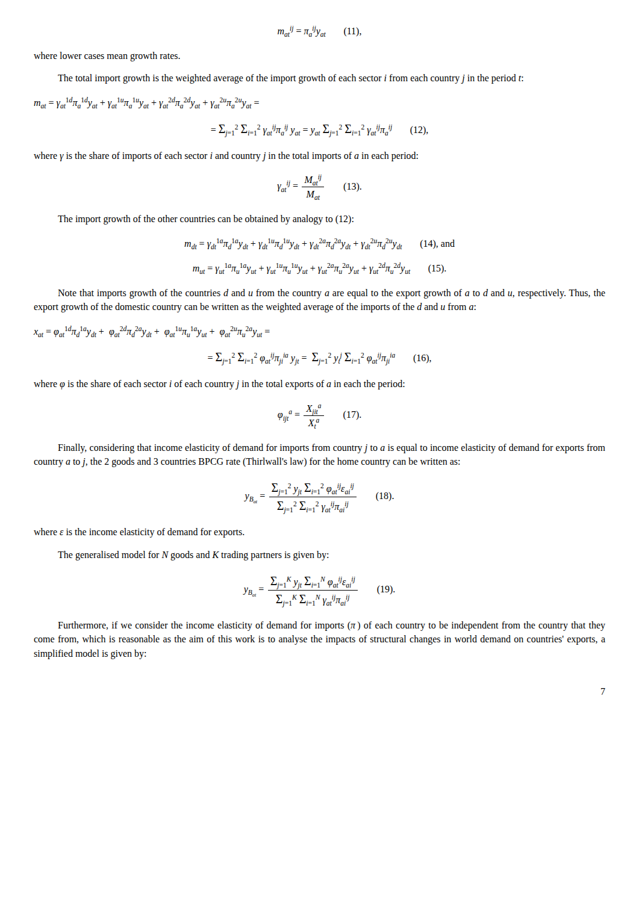matij = πaijyat (11),
where lower cases mean growth rates.
The total import growth is the weighted average of the import growth of each sector i from each country j in the period t:
mat = γat1dπa1dyat + γat1uπa1uyat + γat2dπa2dyat + γat2uπa2uyat =
= Σj=12 Σi=12 γatijπaij yat = yat Σj=12 Σi=12 γatijπaij (12),
where γ is the share of imports of each sector i and country j in the total imports of a in each period:
γatij = Matij Mat (13).
The import growth of the other countries can be obtained by analogy to (12):
mdt = γdt1aπd1aydt + γdt1uπd1uydt + γdt2aπd2aydt + γdt2uπd2uydt (14), and
mut = γut1aπu1ayut + γut1uπu1uyut + γut2aπu2ayut + γut2dπu2dyut (15).
Note that imports growth of the countries d and u from the country a are equal to the export growth of a to d and u, respectively. Thus, the export growth of the domestic country can be written as the weighted average of the imports of the d and u from a:
xat = φat1dπd1aydt + φat2dπd2aydt + φat1uπu1ayut + φat2uπu2ayut =
= Σj=12 Σi=12 φatijπjiia yjt = Σj=12 ytj Σi=12 φatijπjiia (16),
where φ is the share of each sector i of each country j in the total exports of a in each the period:
φijta = Xjita Xta (17).
Finally, considering that income elasticity of demand for imports from country j to a is equal to income elasticity of demand for exports from country a to j, the 2 goods and 3 countries BPCG rate (Thirlwall's law) for the home country can be written as:
yBat = Σj=12 yjt Σi=12 φatijεaiij Σj=12 Σi=12 γatijπaiij (18).
where ε is the income elasticity of demand for exports.
The generalised model for N goods and K trading partners is given by:
yBat = Σj=1K yjt Σi=1N φatijεaiij Σj=1K Σi=1N γatijπaiij (19).
Furthermore, if we consider the income elasticity of demand for imports (π ) of each country to be independent from the country that they come from, which is reasonable as the aim of this work is to analyse the impacts of structural changes in world demand on countries' exports, a simplified model is given by:
7